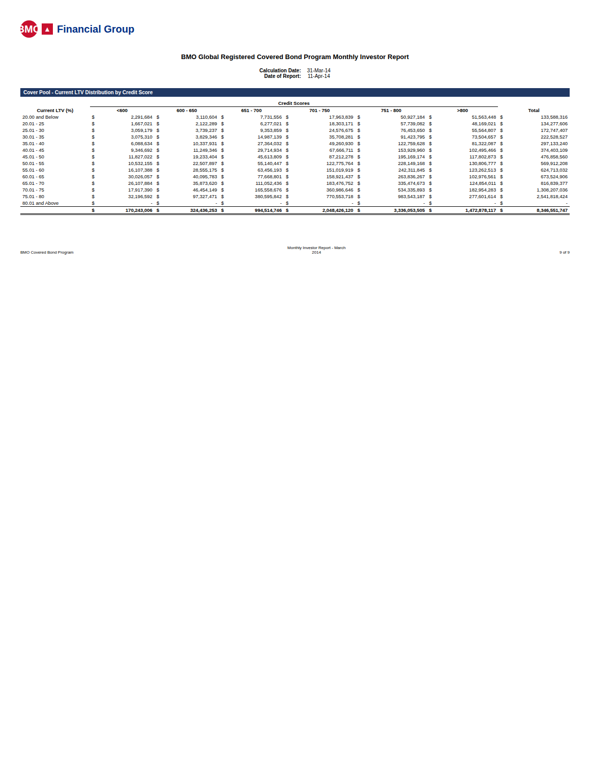BMO
▲
Financial Group
BMO Global Registered Covered Bond Program Monthly Investor Report
| Calculation Date: | 31-Mar-14 |
| Date of Report: | 11-Apr-14 |
Cover Pool - Current LTV Distribution by Credit Score
| | Credit Scores | |
| --- | --- | --- |
| Current LTV (%) | <600 | 600 - 650 | 651 - 700 | 701 - 750 | 751 - 800 | >800 | Total |
| 20.00 and Below | $ | 2,291,684 | $ | 3,110,604 | $ | 7,731,556 | $ | 17,963,839 | $ | 50,927,184 | $ | 51,563,448 | $ | 133,588,316 |
| 20.01 - 25 | $ | 1,667,021 | $ | 2,122,289 | $ | 6,277,021 | $ | 18,303,171 | $ | 57,739,082 | $ | 48,169,021 | $ | 134,277,606 |
| 25.01 - 30 | $ | 3,059,179 | $ | 3,739,237 | $ | 9,353,859 | $ | 24,576,675 | $ | 76,453,650 | $ | 55,564,807 | $ | 172,747,407 |
| 30.01 - 35 | $ | 3,075,310 | $ | 3,829,346 | $ | 14,987,139 | $ | 35,708,281 | $ | 91,423,795 | $ | 73,504,657 | $ | 222,528,527 |
| 35.01 - 40 | $ | 6,088,634 | $ | 10,337,931 | $ | 27,364,032 | $ | 49,260,930 | $ | 122,759,628 | $ | 81,322,087 | $ | 297,133,240 |
| 40.01 - 45 | $ | 9,346,692 | $ | 11,249,346 | $ | 29,714,934 | $ | 67,666,711 | $ | 153,929,960 | $ | 102,495,466 | $ | 374,403,109 |
| 45.01 - 50 | $ | 11,827,022 | $ | 19,233,404 | $ | 45,613,809 | $ | 87,212,278 | $ | 195,169,174 | $ | 117,802,873 | $ | 476,858,560 |
| 50.01 - 55 | $ | 10,532,155 | $ | 22,507,897 | $ | 55,140,447 | $ | 122,775,764 | $ | 228,149,168 | $ | 130,806,777 | $ | 569,912,208 |
| 55.01 - 60 | $ | 16,107,388 | $ | 28,555,175 | $ | 63,456,193 | $ | 151,019,919 | $ | 242,311,845 | $ | 123,262,513 | $ | 624,713,032 |
| 60.01 - 65 | $ | 30,026,057 | $ | 40,095,783 | $ | 77,668,801 | $ | 158,921,437 | $ | 263,836,267 | $ | 102,976,561 | $ | 673,524,906 |
| 65.01 - 70 | $ | 26,107,884 | $ | 35,873,620 | $ | 111,052,436 | $ | 183,476,752 | $ | 335,474,673 | $ | 124,854,011 | $ | 816,839,377 |
| 70.01 - 75 | $ | 17,917,390 | $ | 46,454,149 | $ | 165,558,676 | $ | 360,986,646 | $ | 534,335,893 | $ | 182,954,283 | $ | 1,308,207,036 |
| 75.01 - 80 | $ | 32,196,592 | $ | 97,327,471 | $ | 380,595,842 | $ | 770,553,718 | $ | 983,543,187 | $ | 277,601,614 | $ | 2,541,818,424 |
| 80.01 and Above | $ | - | $ | - | $ | - | $ | - | $ | - | $ | - | $ | - |
| | $ | 170,243,006 | $ | 324,436,253 | $ | 994,514,746 | $ | 2,048,426,120 | $ | 3,336,053,505 | $ | 1,472,878,117 | $ | 8,346,551,747 |
BMO Covered Bond Program
Monthly Investor Report - March
2014
9 of 9